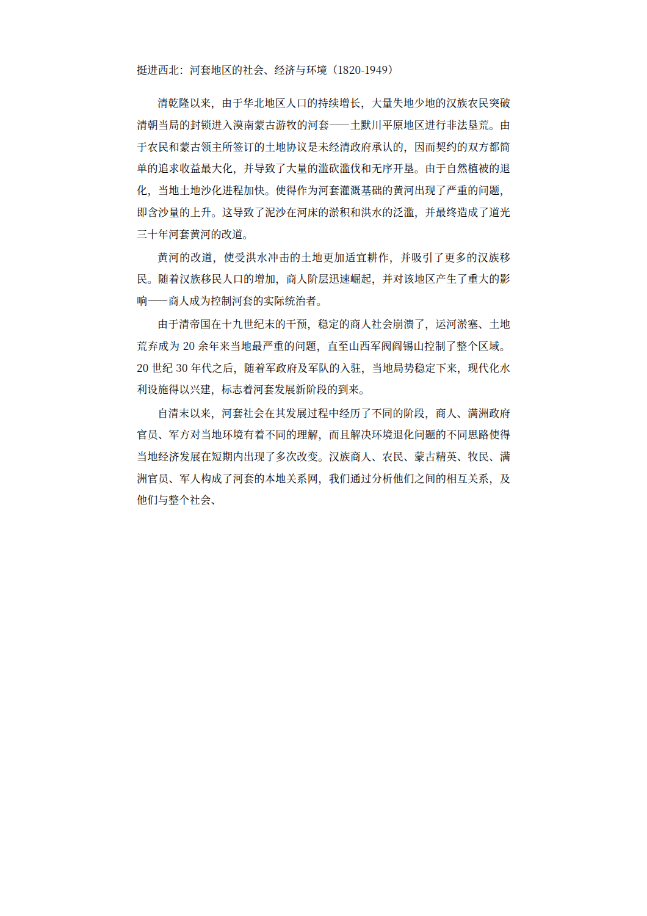挺进西北：河套地区的社会、经济与环境（1820-1949）
清乾隆以来，由于华北地区人口的持续增长，大量失地少地的汉族农民突破清朝当局的封锁进入漠南蒙古游牧的河套——土默川平原地区进行非法垦荒。由于农民和蒙古领主所签订的土地协议是未经清政府承认的，因而契约的双方都简单的追求收益最大化，并导致了大量的滥砍滥伐和无序开垦。由于自然植被的退化，当地土地沙化进程加快。使得作为河套灌溉基础的黄河出现了严重的问题，即含沙量的上升。这导致了泥沙在河床的淤积和洪水的泛滥，并最终造成了道光三十年河套黄河的改道。
黄河的改道，使受洪水冲击的土地更加适宜耕作，并吸引了更多的汉族移民。随着汉族移民人口的增加，商人阶层迅速崛起，并对该地区产生了重大的影响——商人成为控制河套的实际统治者。
由于清帝国在十九世纪末的干预，稳定的商人社会崩溃了，运河淤塞、土地荒弃成为 20 余年来当地最严重的问题，直至山西军阀阎锡山控制了整个区域。20 世纪 30 年代之后，随着军政府及军队的入驻，当地局势稳定下来，现代化水利设施得以兴建，标志着河套发展新阶段的到来。
自清末以来，河套社会在其发展过程中经历了不同的阶段，商人、满洲政府官员、军方对当地环境有着不同的理解，而且解决环境退化问题的不同思路使得当地经济发展在短期内出现了多次改变。汉族商人、农民、蒙古精英、牧民、满洲官员、军人构成了河套的本地关系网，我们通过分析他们之间的相互关系，及他们与整个社会、